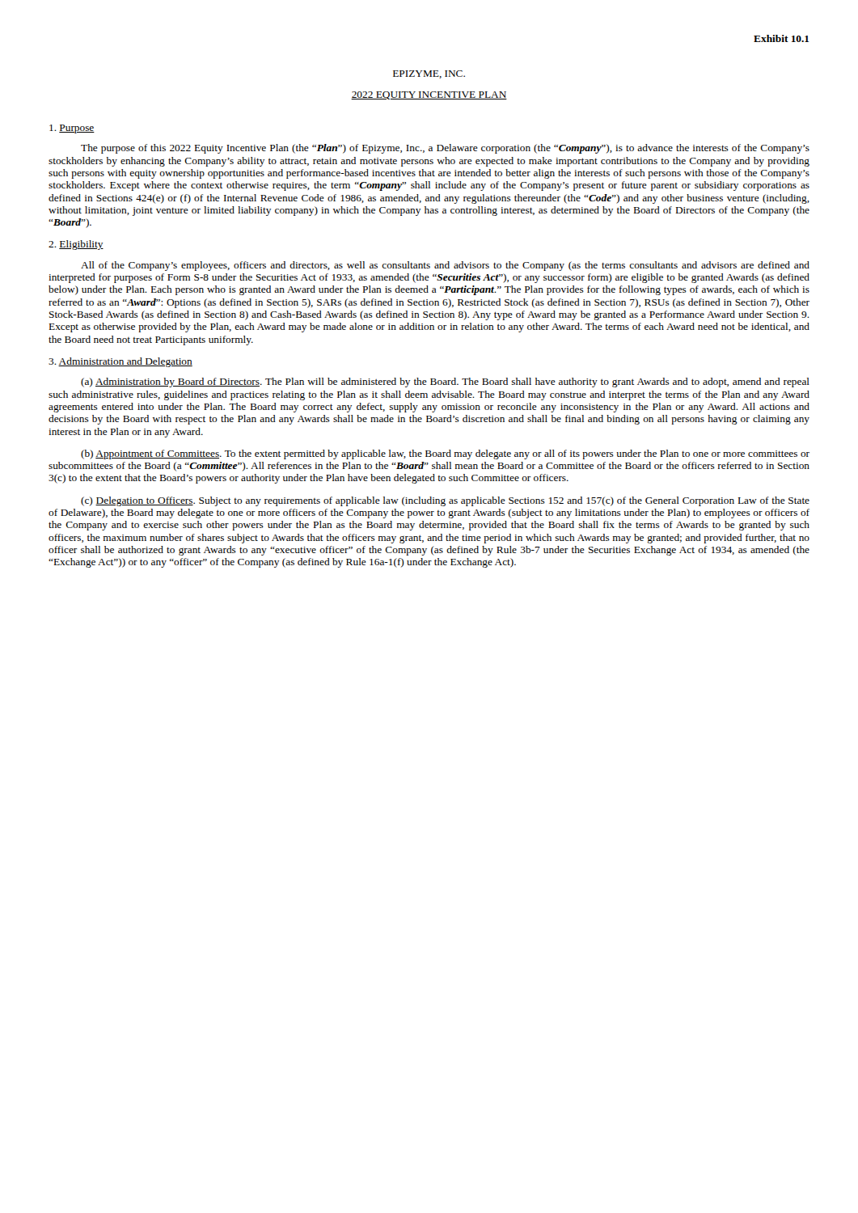Exhibit 10.1
EPIZYME, INC.
2022 EQUITY INCENTIVE PLAN
1. Purpose
The purpose of this 2022 Equity Incentive Plan (the “Plan”) of Epizyme, Inc., a Delaware corporation (the “Company”), is to advance the interests of the Company’s stockholders by enhancing the Company’s ability to attract, retain and motivate persons who are expected to make important contributions to the Company and by providing such persons with equity ownership opportunities and performance-based incentives that are intended to better align the interests of such persons with those of the Company’s stockholders. Except where the context otherwise requires, the term “Company” shall include any of the Company’s present or future parent or subsidiary corporations as defined in Sections 424(e) or (f) of the Internal Revenue Code of 1986, as amended, and any regulations thereunder (the “Code”) and any other business venture (including, without limitation, joint venture or limited liability company) in which the Company has a controlling interest, as determined by the Board of Directors of the Company (the “Board”).
2. Eligibility
All of the Company’s employees, officers and directors, as well as consultants and advisors to the Company (as the terms consultants and advisors are defined and interpreted for purposes of Form S-8 under the Securities Act of 1933, as amended (the “Securities Act”), or any successor form) are eligible to be granted Awards (as defined below) under the Plan. Each person who is granted an Award under the Plan is deemed a “Participant.” The Plan provides for the following types of awards, each of which is referred to as an “Award”: Options (as defined in Section 5), SARs (as defined in Section 6), Restricted Stock (as defined in Section 7), RSUs (as defined in Section 7), Other Stock-Based Awards (as defined in Section 8) and Cash-Based Awards (as defined in Section 8). Any type of Award may be granted as a Performance Award under Section 9. Except as otherwise provided by the Plan, each Award may be made alone or in addition or in relation to any other Award. The terms of each Award need not be identical, and the Board need not treat Participants uniformly.
3. Administration and Delegation
(a) Administration by Board of Directors. The Plan will be administered by the Board. The Board shall have authority to grant Awards and to adopt, amend and repeal such administrative rules, guidelines and practices relating to the Plan as it shall deem advisable. The Board may construe and interpret the terms of the Plan and any Award agreements entered into under the Plan. The Board may correct any defect, supply any omission or reconcile any inconsistency in the Plan or any Award. All actions and decisions by the Board with respect to the Plan and any Awards shall be made in the Board’s discretion and shall be final and binding on all persons having or claiming any interest in the Plan or in any Award.
(b) Appointment of Committees. To the extent permitted by applicable law, the Board may delegate any or all of its powers under the Plan to one or more committees or subcommittees of the Board (a “Committee”). All references in the Plan to the “Board” shall mean the Board or a Committee of the Board or the officers referred to in Section 3(c) to the extent that the Board’s powers or authority under the Plan have been delegated to such Committee or officers.
(c) Delegation to Officers. Subject to any requirements of applicable law (including as applicable Sections 152 and 157(c) of the General Corporation Law of the State of Delaware), the Board may delegate to one or more officers of the Company the power to grant Awards (subject to any limitations under the Plan) to employees or officers of the Company and to exercise such other powers under the Plan as the Board may determine, provided that the Board shall fix the terms of Awards to be granted by such officers, the maximum number of shares subject to Awards that the officers may grant, and the time period in which such Awards may be granted; and provided further, that no officer shall be authorized to grant Awards to any “executive officer” of the Company (as defined by Rule 3b-7 under the Securities Exchange Act of 1934, as amended (the “Exchange Act”)) or to any “officer” of the Company (as defined by Rule 16a-1(f) under the Exchange Act).